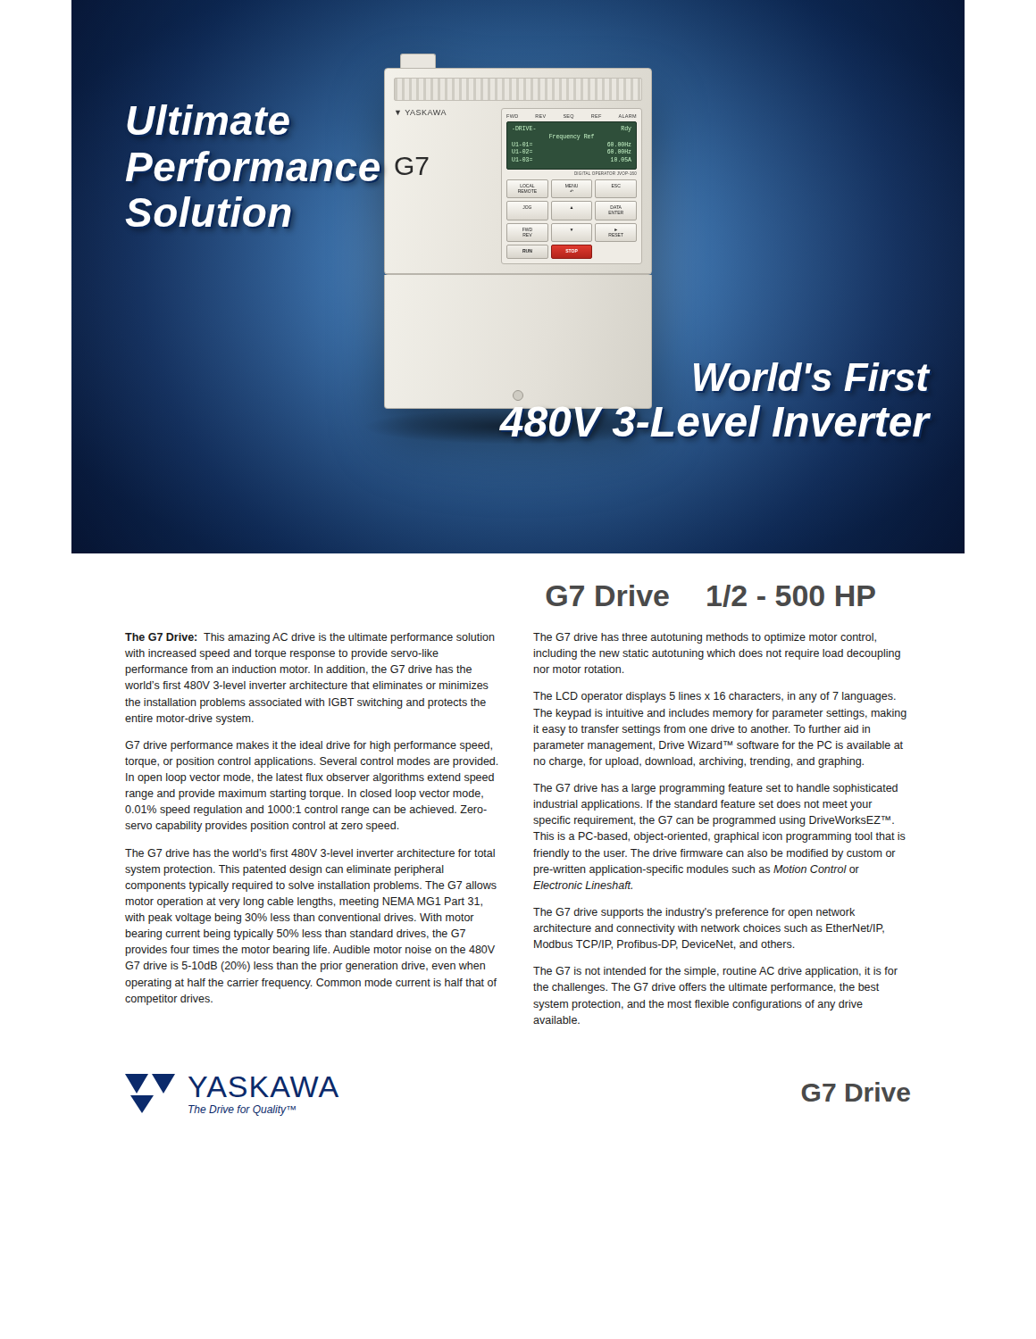Ultimate
Performance
Solution
▼ YASKAWA
G7
FWD REV SEQ REF ALARM
-DRIVE-Rdy
Frequency Ref
U1-01=60.00Hz
U1-02=60.00Hz
U1-03=10.05A
DIGITAL OPERATOR JVOP-160
LOCAL
REMOTE
MENU
↶
ESC
JOG
▲
DATA
ENTER
FWD
REV
▼
►
RESET
RUN
STOP
World's First
480V 3-Level Inverter
G7 Drive
1/2 - 500 HP
The G7 Drive: This amazing AC drive is the ultimate performance solution with increased speed and torque response to provide servo-like performance from an induction motor. In addition, the G7 drive has the world’s first 480V 3-level inverter architecture that eliminates or minimizes the installation problems associated with IGBT switching and protects the entire motor-drive system.
G7 drive performance makes it the ideal drive for high performance speed, torque, or position control applications. Several control modes are provided. In open loop vector mode, the latest flux observer algorithms extend speed range and provide maximum starting torque. In closed loop vector mode, 0.01% speed regulation and 1000:1 control range can be achieved. Zero-servo capability provides position control at zero speed.
The G7 drive has the world’s first 480V 3-level inverter architecture for total system protection. This patented design can eliminate peripheral components typically required to solve installation problems. The G7 allows motor operation at very long cable lengths, meeting NEMA MG1 Part 31, with peak voltage being 30% less than conventional drives. With motor bearing current being typically 50% less than standard drives, the G7 provides four times the motor bearing life. Audible motor noise on the 480V G7 drive is 5-10dB (20%) less than the prior generation drive, even when operating at half the carrier frequency. Common mode current is half that of competitor drives.
The G7 drive has three autotuning methods to optimize motor control, including the new static autotuning which does not require load decoupling nor motor rotation.
The LCD operator displays 5 lines x 16 characters, in any of 7 languages. The keypad is intuitive and includes memory for parameter settings, making it easy to transfer settings from one drive to another. To further aid in parameter management, Drive Wizard™ software for the PC is available at no charge, for upload, download, archiving, trending, and graphing.
The G7 drive has a large programming feature set to handle sophisticated industrial applications. If the standard feature set does not meet your specific requirement, the G7 can be programmed using DriveWorksEZ™. This is a PC-based, object-oriented, graphical icon programming tool that is friendly to the user. The drive firmware can also be modified by custom or pre-written application-specific modules such as Motion Control or Electronic Lineshaft.
The G7 drive supports the industry's preference for open network architecture and connectivity with network choices such as EtherNet/IP, Modbus TCP/IP, Profibus-DP, DeviceNet, and others.
The G7 is not intended for the simple, routine AC drive application, it is for the challenges. The G7 drive offers the ultimate performance, the best system protection, and the most flexible configurations of any drive available.
YASKAWA
The Drive for Quality™
G7 Drive